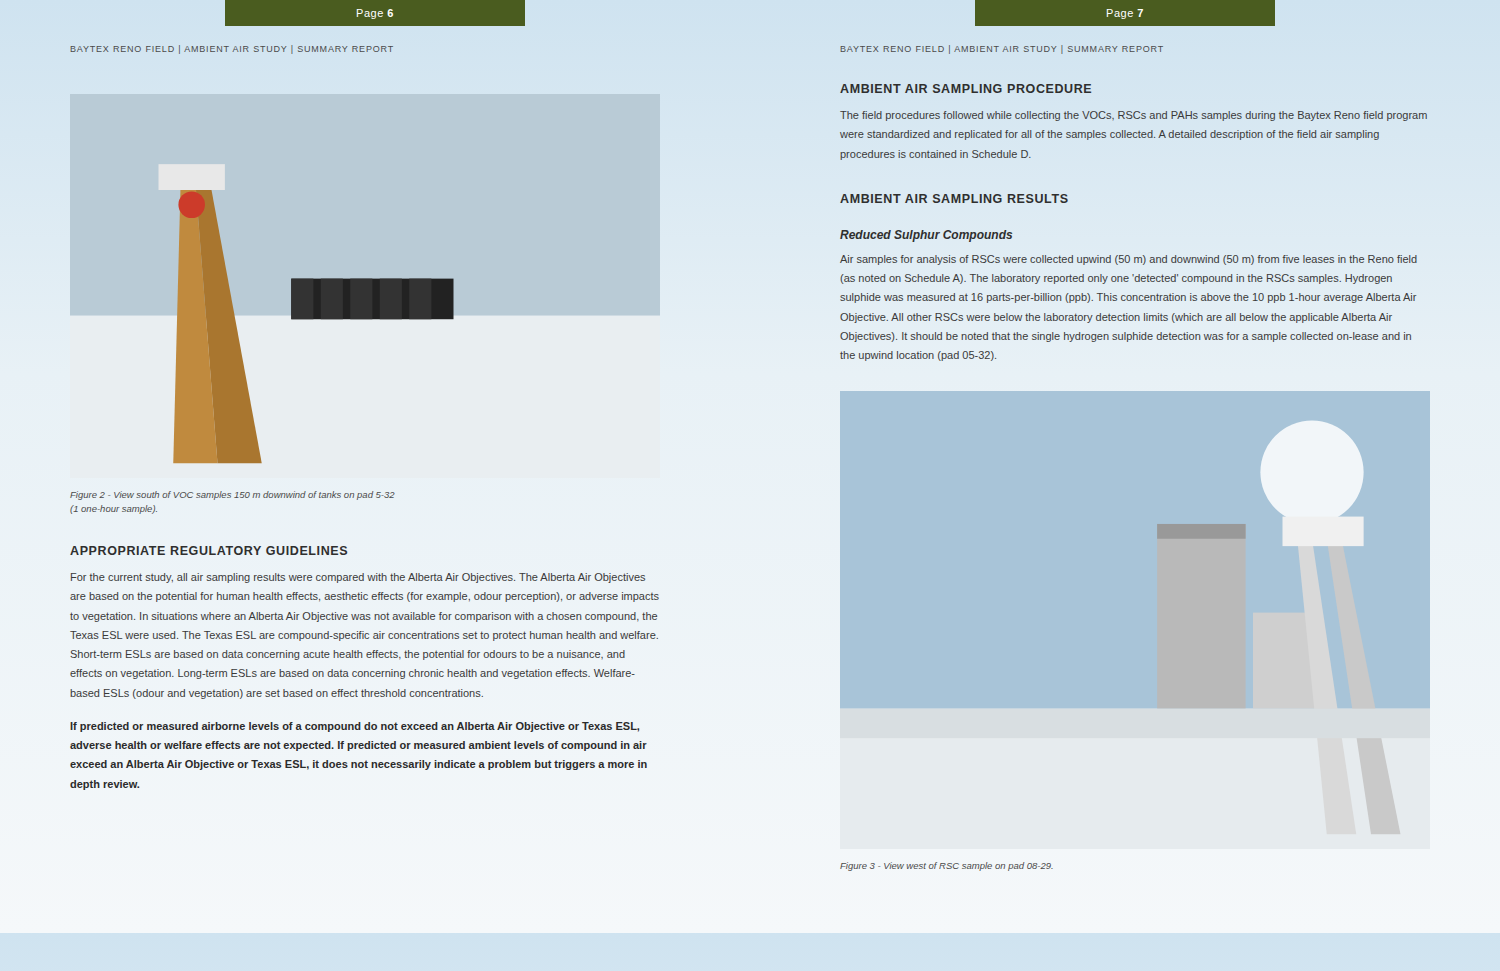Page 6
Baytex Reno Field | Ambient Air Study | Summary Report
Figure 2 - View south of VOC samples 150 m downwind of tanks on pad 5-32
(1 one-hour sample).
Appropriate Regulatory Guidelines
For the current study, all air sampling results were compared with the Alberta Air Objectives. The Alberta Air Objectives are based on the potential for human health effects, aesthetic effects (for example, odour perception), or adverse impacts to vegetation. In situations where an Alberta Air Objective was not available for comparison with a chosen compound, the Texas ESL were used. The Texas ESL are compound-specific air concentrations set to protect human health and welfare. Short-term ESLs are based on data concerning acute health effects, the potential for odours to be a nuisance, and effects on vegetation. Long-term ESLs are based on data concerning chronic health and vegetation effects. Welfare-based ESLs (odour and vegetation) are set based on effect threshold concentrations.
If predicted or measured airborne levels of a compound do not exceed an Alberta Air Objective or Texas ESL, adverse health or welfare effects are not expected. If predicted or measured ambient levels of compound in air exceed an Alberta Air Objective or Texas ESL, it does not necessarily indicate a problem but triggers a more in depth review.
Page 7
Baytex Reno Field | Ambient Air Study | Summary Report
Ambient Air Sampling Procedure
The field procedures followed while collecting the VOCs, RSCs and PAHs samples during the Baytex Reno field program were standardized and replicated for all of the samples collected. A detailed description of the field air sampling procedures is contained in Schedule D.
Ambient Air Sampling Results
Reduced Sulphur Compounds
Air samples for analysis of RSCs were collected upwind (50 m) and downwind (50 m) from five leases in the Reno field (as noted on Schedule A). The laboratory reported only one 'detected' compound in the RSCs samples. Hydrogen sulphide was measured at 16 parts-per-billion (ppb). This concentration is above the 10 ppb 1-hour average Alberta Air Objective. All other RSCs were below the laboratory detection limits (which are all below the applicable Alberta Air Objectives). It should be noted that the single hydrogen sulphide detection was for a sample collected on-lease and in the upwind location (pad 05-32).
Figure 3 - View west of RSC sample on pad 08-29.